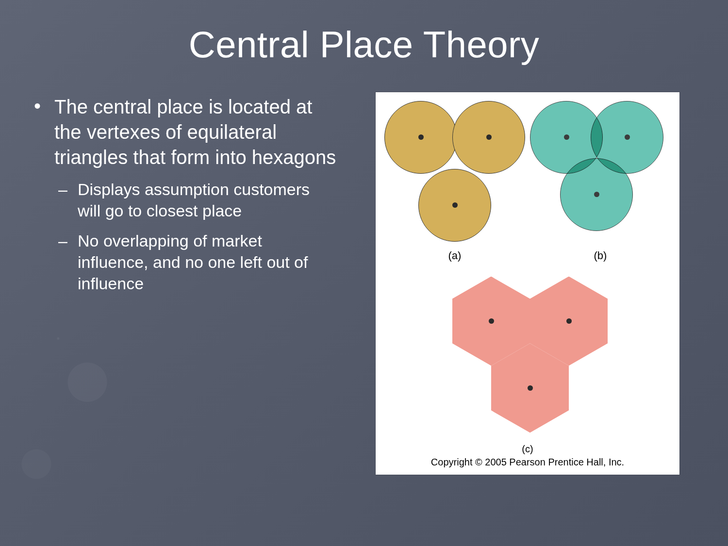Central Place Theory
The central place is located at the vertexes of equilateral triangles that form into hexagons
Displays assumption customers will go to closest place
No overlapping of market influence, and no one left out of influence
(a)
(b)
(c) Copyright © 2005 Pearson Prentice Hall, Inc.